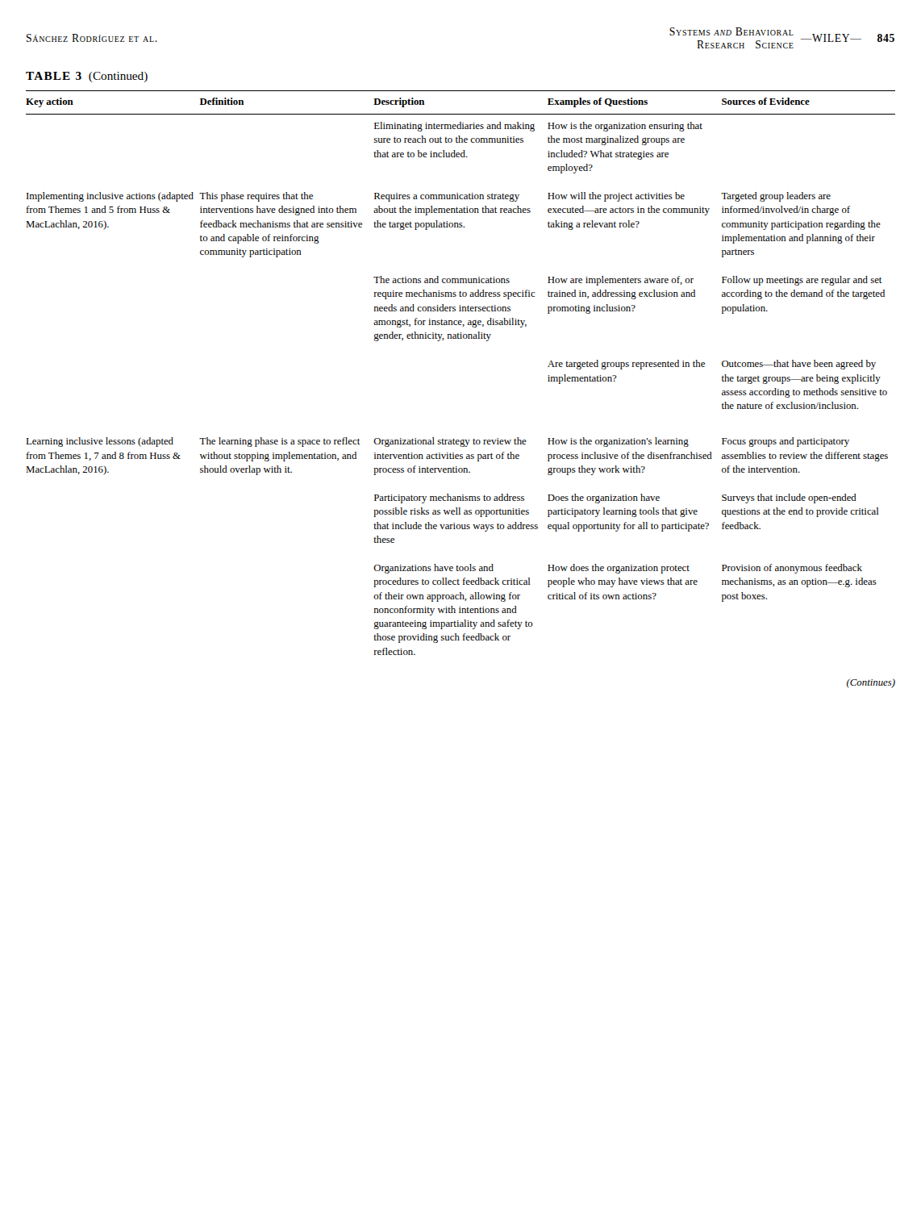Sánchez Rodríguez et al.
Systems and Behavioral
Research Science
—WILEY—
845
TABLE 3 (Continued)
| Key action | Definition | Description | Examples of Questions | Sources of Evidence |
| --- | --- | --- | --- | --- |
| | | Eliminating intermediaries and making sure to reach out to the communities that are to be included. | How is the organization ensuring that the most marginalized groups are included? What strategies are employed? | |
| Implementing inclusive actions (adapted from Themes 1 and 5 from Huss & MacLachlan, 2016). | This phase requires that the interventions have designed into them feedback mechanisms that are sensitive to and capable of reinforcing community participation | Requires a communication strategy about the implementation that reaches the target populations. | How will the project activities be executed—are actors in the community taking a relevant role? | Targeted group leaders are informed/involved/in charge of community participation regarding the implementation and planning of their partners |
| | | The actions and communications require mechanisms to address specific needs and considers intersections amongst, for instance, age, disability, gender, ethnicity, nationality | How are implementers aware of, or trained in, addressing exclusion and promoting inclusion? | Follow up meetings are regular and set according to the demand of the targeted population. |
| | | | Are targeted groups represented in the implementation? | Outcomes—that have been agreed by the target groups—are being explicitly assess according to methods sensitive to the nature of exclusion/inclusion. |
| Learning inclusive lessons (adapted from Themes 1, 7 and 8 from Huss & MacLachlan, 2016). | The learning phase is a space to reflect without stopping implementation, and should overlap with it. | Organizational strategy to review the intervention activities as part of the process of intervention. | How is the organization's learning process inclusive of the disenfranchised groups they work with? | Focus groups and participatory assemblies to review the different stages of the intervention. |
| | | Participatory mechanisms to address possible risks as well as opportunities that include the various ways to address these | Does the organization have participatory learning tools that give equal opportunity for all to participate? | Surveys that include open-ended questions at the end to provide critical feedback. |
| | | Organizations have tools and procedures to collect feedback critical of their own approach, allowing for nonconformity with intentions and guaranteeing impartiality and safety to those providing such feedback or reflection. | How does the organization protect people who may have views that are critical of its own actions? | Provision of anonymous feedback mechanisms, as an option—e.g. ideas post boxes. |
(Continues)